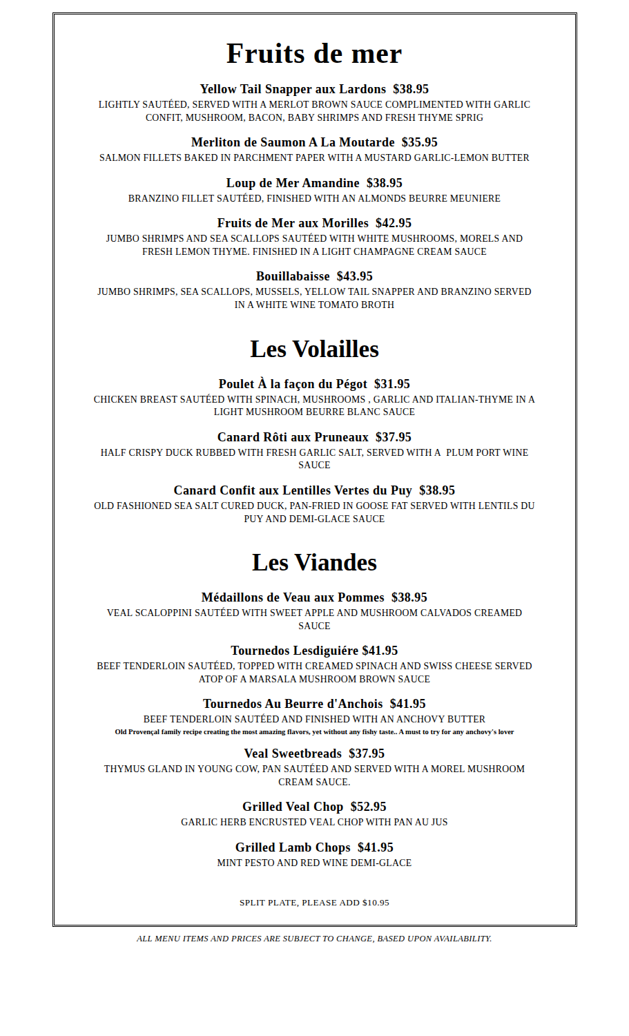Fruits de mer
Yellow Tail Snapper aux Lardons $38.95
Lightly sautéed, served with a merlot brown sauce complimented with garlic confit, mushroom, bacon, baby shrimps and fresh thyme sprig
Merliton de Saumon A La Moutarde $35.95
Salmon fillets baked in parchment paper with a mustard garlic-lemon butter
Loup de Mer Amandine $38.95
Branzino fillet sautéed, finished with an Almonds beurre meuniere
Fruits de Mer aux Morilles $42.95
Jumbo shrimps and sea scallops sautéed with white mushrooms, morels and fresh lemon thyme. Finished in a light champagne cream sauce
Bouillabaisse $43.95
Jumbo shrimps, sea scallops, mussels, yellow tail snapper and branzino served in a white wine tomato broth
Les Volailles
Poulet À la façon du Pégot $31.95
Chicken breast sautéed with spinach, mushrooms , garlic and Italian-thyme in a light mushroom beurre blanc sauce
Canard Rôti aux Pruneaux $37.95
Half crispy duck rubbed with fresh garlic salt, served with a plum Port wine sauce
Canard Confit aux Lentilles Vertes du Puy $38.95
Old fashioned sea salt cured duck, pan-fried in goose fat served with lentils du Puy and demi-glace sauce
Les Viandes
Médaillons de Veau aux Pommes $38.95
Veal scaloppini sautéed with sweet apple and mushroom Calvados creamed sauce
Tournedos Lesdiguiére $41.95
Beef tenderloin sautéed, topped with creamed spinach and Swiss cheese Served atop of a Marsala mushroom brown sauce
Tournedos Au Beurre d'Anchois $41.95
Beef tenderloin sautéed and finished with an anchovy butter
Old Provençal family recipe creating the most amazing flavors, yet without any fishy taste.. A must to try for any anchovy's lover
Veal Sweetbreads $37.95
Thymus gland in young cow, pan sautéed and served with a morel mushroom cream sauce.
Grilled Veal Chop $52.95
Garlic Herb encrusted Veal Chop With Pan Au Jus
Grilled Lamb Chops $41.95
Mint Pesto And Red Wine Demi-Glace
Split plate, please add $10.95
All menu items and prices are subject to change, based upon availability.